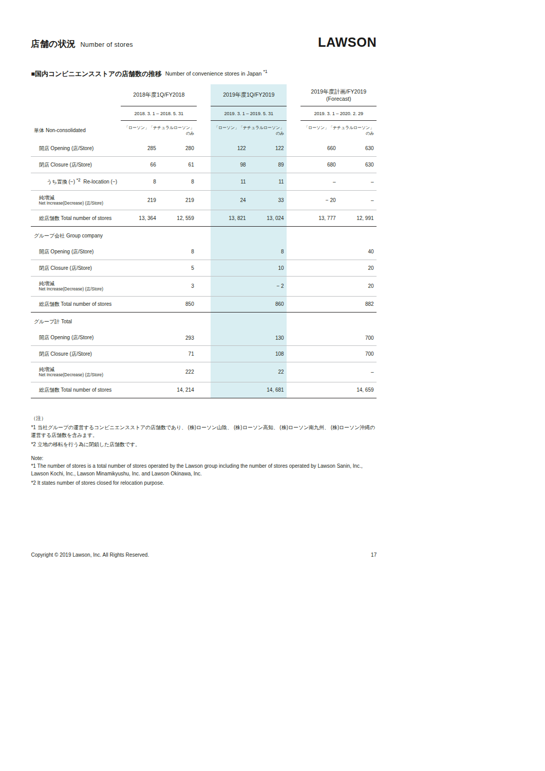店舗の状況 Number of stores
LAWSON
■国内コンビニエンスストアの店舗数の推移 Number of convenience stores in Japan *1
| | 2018年度1Q/FY2018 | | 2019年度1Q/FY2019 | | 2019年度計画/FY2019 (Forecast) |
| --- | --- | --- | --- | --- | --- |
| | 2018. 3. 1 – 2018. 5. 31 | | 2019. 3. 1 – 2019. 5. 31 | | 2019. 3. 1 – 2020. 2. 29 |
| 単体 Non-consolidated | 「ローソン」「ナチュラルローソン」のみ | | 「ローソン」「ナチュラルローソン」のみ | | 「ローソン」「ナチュラルローソン」のみ |
| 開店 Opening (店/Store) | 285 | 280 | | 122 | 122 | | 660 | 630 |
| 閉店 Closure (店/Store) | 66 | 61 | | 98 | 89 | | 680 | 630 |
| うち置換 (−) *2 Re-location (−) | 8 | 8 | | 11 | 11 | | – | – |
| 純増減 Net Increase(Decrease) (店/Store) | 219 | 219 | | 24 | 33 | | − 20 | – |
| 総店舗数 Total number of stores | 13, 364 | 12, 559 | | 13, 821 | 13, 024 | | 13, 777 | 12, 991 |
| グループ会社 Group company | | | | | |
| 開店 Opening (店/Store) | 8 | | 8 | | 40 |
| 閉店 Closure (店/Store) | 5 | | 10 | | 20 |
| 純増減 Net Increase(Decrease) (店/Store) | 3 | | − 2 | | 20 |
| 総店舗数 Total number of stores | 850 | | 860 | | 882 |
| グループ計 Total | | | | | |
| 開店 Opening (店/Store) | 293 | | 130 | | 700 |
| 閉店 Closure (店/Store) | 71 | | 108 | | 700 |
| 純増減 Net Increase(Decrease) (店/Store) | 222 | | 22 | | – |
| 総店舗数 Total number of stores | 14, 214 | | 14, 681 | | 14, 659 |
（注）
*1 当社グループの運営するコンビニエンスストアの店舗数であり、 (株)ローソン山陰、 (株)ローソン高知、 (株)ローソン南九州、 (株)ローソン沖縄の運営する店舗数を含みます。
*2 立地の移転を行う為に閉鎖した店舗数です。
Note:
*1 The number of stores is a total number of stores operated by the Lawson group including the number of stores operated by Lawson Sanin, Inc., Lawson Kochi, Inc., Lawson Minamikyushu, Inc. and Lawson Okinawa, Inc.
*2 It states number of stores closed for relocation purpose.
Copyright © 2019 Lawson, Inc. All Rights Reserved.
17